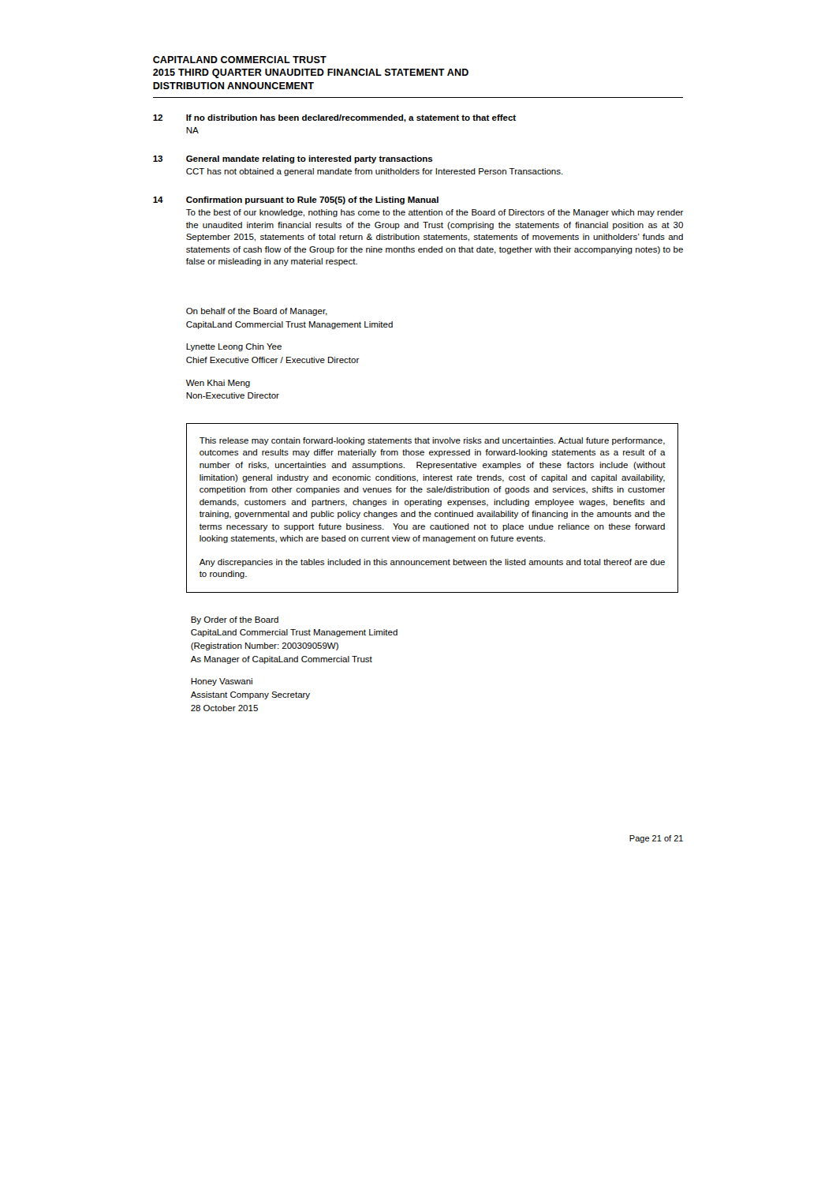CAPITALAND COMMERCIAL TRUST
2015 THIRD QUARTER UNAUDITED FINANCIAL STATEMENT AND
DISTRIBUTION ANNOUNCEMENT
12
If no distribution has been declared/recommended, a statement to that effect
NA
13
General mandate relating to interested party transactions
CCT has not obtained a general mandate from unitholders for Interested Person Transactions.
14
Confirmation pursuant to Rule 705(5) of the Listing Manual
To the best of our knowledge, nothing has come to the attention of the Board of Directors of the Manager which may render the unaudited interim financial results of the Group and Trust (comprising the statements of financial position as at 30 September 2015, statements of total return & distribution statements, statements of movements in unitholders’ funds and statements of cash flow of the Group for the nine months ended on that date, together with their accompanying notes) to be false or misleading in any material respect.
On behalf of the Board of Manager,
CapitaLand Commercial Trust Management Limited
Lynette Leong Chin Yee
Chief Executive Officer / Executive Director
Wen Khai Meng
Non-Executive Director
This release may contain forward-looking statements that involve risks and uncertainties. Actual future performance, outcomes and results may differ materially from those expressed in forward-looking statements as a result of a number of risks, uncertainties and assumptions. Representative examples of these factors include (without limitation) general industry and economic conditions, interest rate trends, cost of capital and capital availability, competition from other companies and venues for the sale/distribution of goods and services, shifts in customer demands, customers and partners, changes in operating expenses, including employee wages, benefits and training, governmental and public policy changes and the continued availability of financing in the amounts and the terms necessary to support future business. You are cautioned not to place undue reliance on these forward looking statements, which are based on current view of management on future events.
Any discrepancies in the tables included in this announcement between the listed amounts and total thereof are due to rounding.
By Order of the Board
CapitaLand Commercial Trust Management Limited
(Registration Number: 200309059W)
As Manager of CapitaLand Commercial Trust
Honey Vaswani
Assistant Company Secretary
28 October 2015
Page 21 of 21